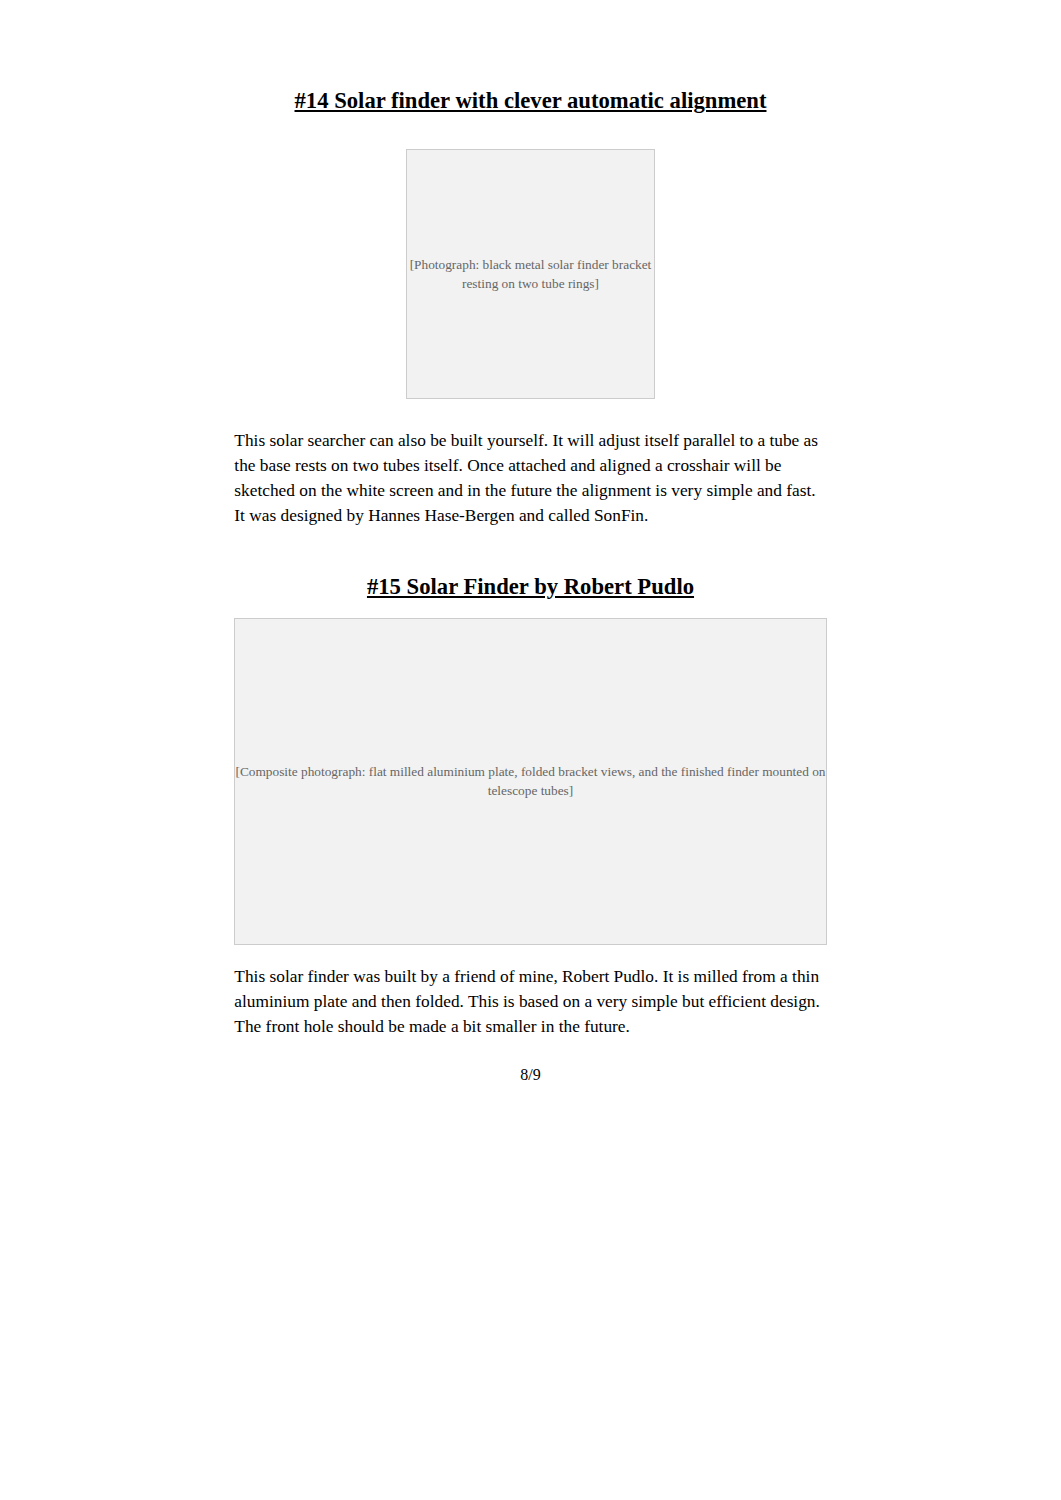#14 Solar finder with clever automatic alignment
[Photograph: black metal solar finder bracket resting on two tube rings]
This solar searcher can also be built yourself. It will adjust itself parallel to a tube as the base rests on two tubes itself. Once attached and aligned a crosshair will be sketched on the white screen and in the future the alignment is very simple and fast. It was designed by Hannes Hase-Bergen and called SonFin.
#15 Solar Finder by Robert Pudlo
[Composite photograph: flat milled aluminium plate, folded bracket views, and the finished finder mounted on telescope tubes]
This solar finder was built by a friend of mine, Robert Pudlo. It is milled from a thin aluminium plate and then folded. This is based on a very simple but efficient design. The front hole should be made a bit smaller in the future.
8/9